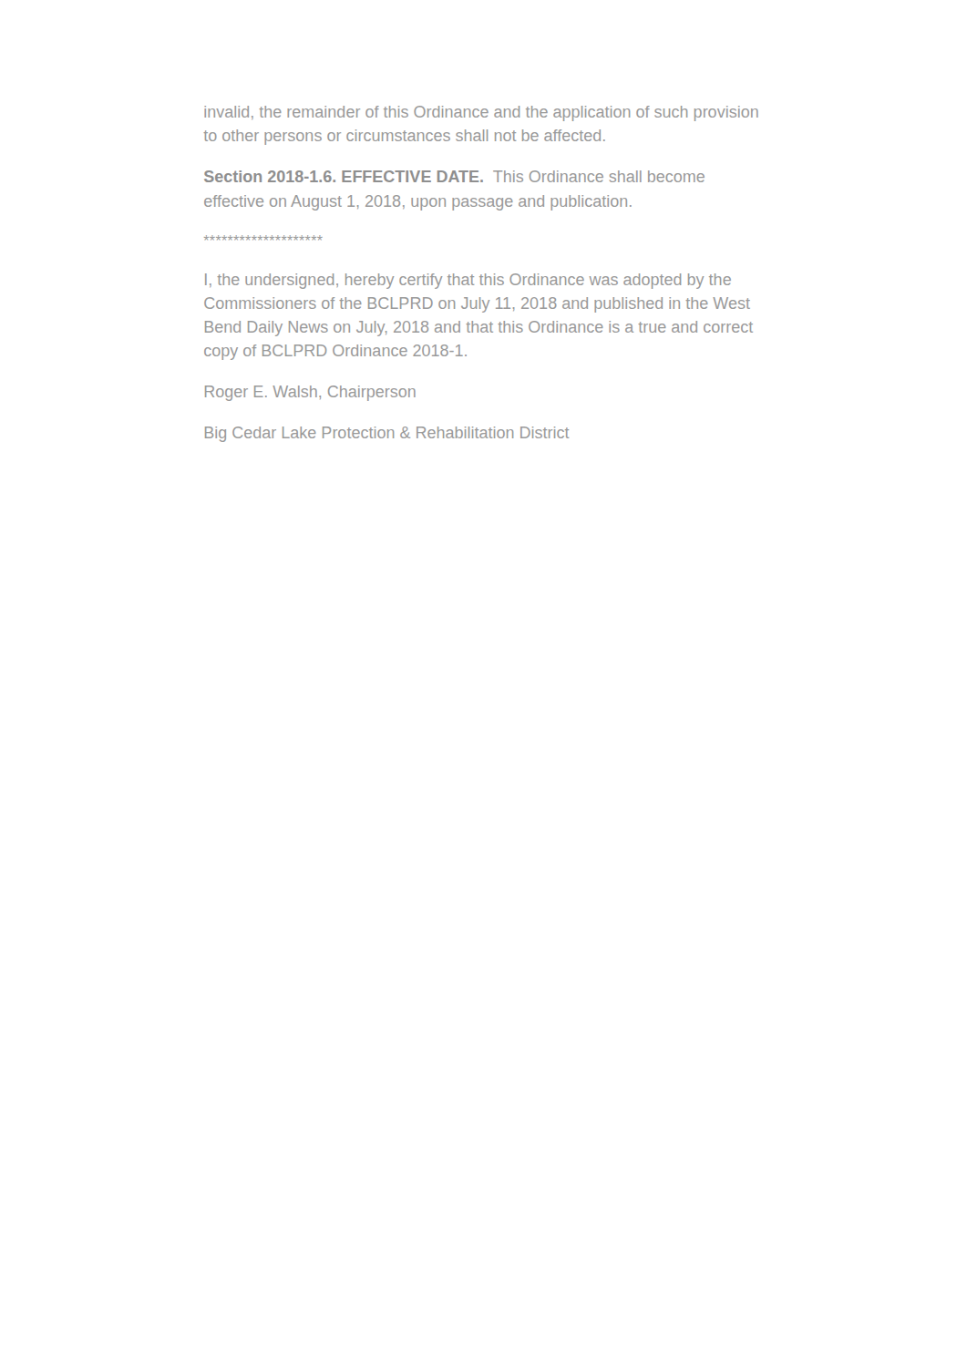invalid, the remainder of this Ordinance and the application of such provision to other persons or circumstances shall not be affected.
Section 2018-1.6. EFFECTIVE DATE. This Ordinance shall become effective on August 1, 2018, upon passage and publication.
********************
I, the undersigned, hereby certify that this Ordinance was adopted by the Commissioners of the BCLPRD on July 11, 2018 and published in the West Bend Daily News on July, 2018 and that this Ordinance is a true and correct copy of BCLPRD Ordinance 2018-1.
Roger E. Walsh, Chairperson
Big Cedar Lake Protection & Rehabilitation District